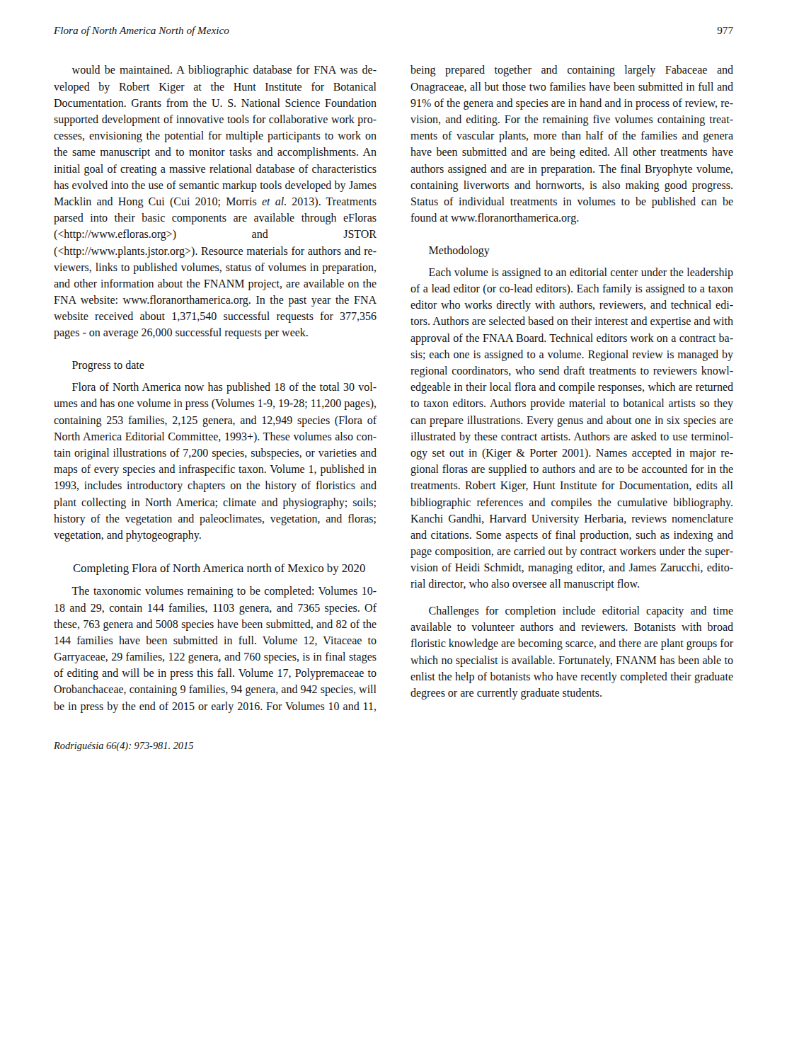Flora of North America North of Mexico 977
would be maintained. A bibliographic database for FNA was developed by Robert Kiger at the Hunt Institute for Botanical Documentation. Grants from the U. S. National Science Foundation supported development of innovative tools for collaborative work processes, envisioning the potential for multiple participants to work on the same manuscript and to monitor tasks and accomplishments. An initial goal of creating a massive relational database of characteristics has evolved into the use of semantic markup tools developed by James Macklin and Hong Cui (Cui 2010; Morris et al. 2013). Treatments parsed into their basic components are available through eFloras (<http://www.efloras.org>) and JSTOR (<http://www.plants.jstor.org>). Resource materials for authors and reviewers, links to published volumes, status of volumes in preparation, and other information about the FNANM project, are available on the FNA website: www.floranorthamerica.org. In the past year the FNA website received about 1,371,540 successful requests for 377,356 pages - on average 26,000 successful requests per week.
Progress to date
Flora of North America now has published 18 of the total 30 volumes and has one volume in press (Volumes 1-9, 19-28; 11,200 pages), containing 253 families, 2,125 genera, and 12,949 species (Flora of North America Editorial Committee, 1993+). These volumes also contain original illustrations of 7,200 species, subspecies, or varieties and maps of every species and infraspecific taxon. Volume 1, published in 1993, includes introductory chapters on the history of floristics and plant collecting in North America; climate and physiography; soils; history of the vegetation and paleoclimates, vegetation, and floras; vegetation, and phytogeography.
Completing Flora of North America north of Mexico by 2020
The taxonomic volumes remaining to be completed: Volumes 10-18 and 29, contain 144 families, 1103 genera, and 7365 species. Of these, 763 genera and 5008 species have been submitted, and 82 of the 144 families have been submitted in full. Volume 12, Vitaceae to Garryaceae, 29 families, 122 genera, and 760 species, is in final stages of editing and will be in press this fall. Volume 17, Polypremaceae to Orobanchaceae, containing 9 families, 94 genera, and 942 species, will be in press by the end of 2015 or early 2016. For Volumes 10 and 11, being prepared together and containing largely Fabaceae and Onagraceae, all but those two families have been submitted in full and 91% of the genera and species are in hand and in process of review, revision, and editing. For the remaining five volumes containing treatments of vascular plants, more than half of the families and genera have been submitted and are being edited. All other treatments have authors assigned and are in preparation. The final Bryophyte volume, containing liverworts and hornworts, is also making good progress. Status of individual treatments in volumes to be published can be found at www.floranorthamerica.org.
Methodology
Each volume is assigned to an editorial center under the leadership of a lead editor (or co-lead editors). Each family is assigned to a taxon editor who works directly with authors, reviewers, and technical editors. Authors are selected based on their interest and expertise and with approval of the FNAA Board. Technical editors work on a contract basis; each one is assigned to a volume. Regional review is managed by regional coordinators, who send draft treatments to reviewers knowledgeable in their local flora and compile responses, which are returned to taxon editors. Authors provide material to botanical artists so they can prepare illustrations. Every genus and about one in six species are illustrated by these contract artists. Authors are asked to use terminology set out in (Kiger & Porter 2001). Names accepted in major regional floras are supplied to authors and are to be accounted for in the treatments. Robert Kiger, Hunt Institute for Documentation, edits all bibliographic references and compiles the cumulative bibliography. Kanchi Gandhi, Harvard University Herbaria, reviews nomenclature and citations. Some aspects of final production, such as indexing and page composition, are carried out by contract workers under the supervision of Heidi Schmidt, managing editor, and James Zarucchi, editorial director, who also oversee all manuscript flow.
Challenges for completion include editorial capacity and time available to volunteer authors and reviewers. Botanists with broad floristic knowledge are becoming scarce, and there are plant groups for which no specialist is available. Fortunately, FNANM has been able to enlist the help of botanists who have recently completed their graduate degrees or are currently graduate students.
Rodriguésia 66(4): 973-981. 2015